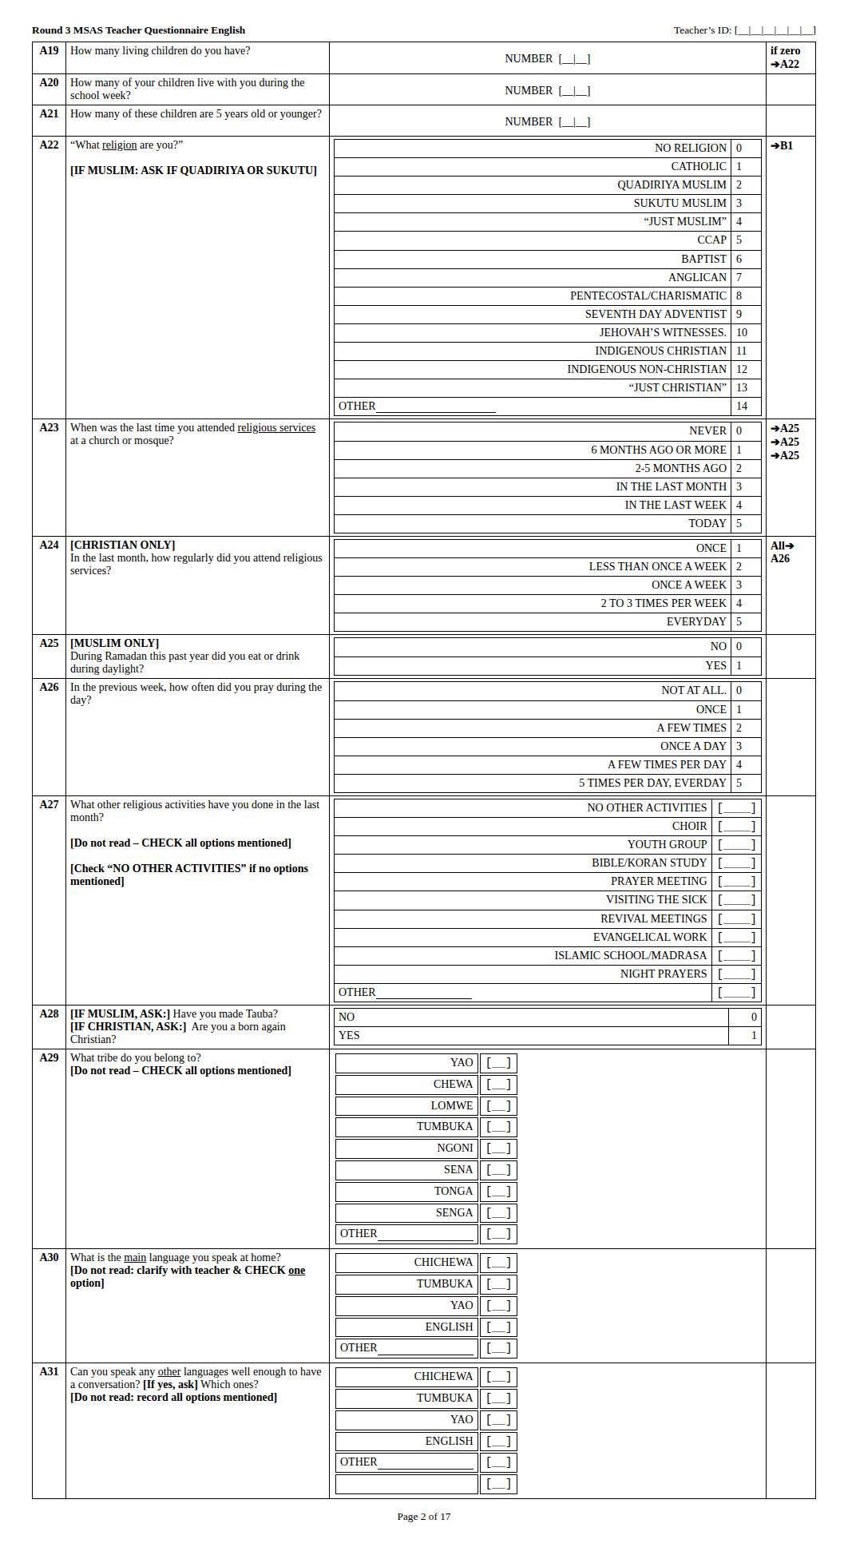Round 3 MSAS Teacher Questionnaire English
Teacher’s ID: [__|__|__|__|__|__]
| A19 | How many living children do you have? | NUMBER [__/__] | if zero ➔ A22 |
| A20 | How many of your children live with you during the school week? | NUMBER [__/__] | |
| A21 | How many of these children are 5 years old or younger? | NUMBER [__/__] | |
| A22 | “What religion are you?” [IF MUSLIM: ASK IF QUADIRIYA OR SUKUTU] | / NO RELIGION / 0 / / CATHOLIC / 1 / / QUADIRIYA MUSLIM / 2 / / SUKUTU MUSLIM / 3 / / “JUST MUSLIM” / 4 / / CCAP / 5 / / BAPTIST / 6 / / ANGLICAN / 7 / / PENTECOSTAL/CHARISMATIC / 8 / / SEVENTH DAY ADVENTIST / 9 / / JEHOVAH’S WITNESSES. / 10 / / INDIGENOUS CHRISTIAN / 11 / / INDIGENOUS NON-CHRISTIAN / 12 / / “JUST CHRISTIAN” / 13 / / OTHER / 14 / | ➔ B1 |
| A23 | When was the last time you attended religious services at a church or mosque? | / NEVER / 0 / / 6 MONTHS AGO OR MORE / 1 / / 2-5 MONTHS AGO / 2 / / IN THE LAST MONTH / 3 / / IN THE LAST WEEK / 4 / / TODAY / 5 / | ➔ A25 ➔ A25 ➔ A25 |
| A24 | [CHRISTIAN ONLY] In the last month, how regularly did you attend religious services? | / ONCE / 1 / / LESS THAN ONCE A WEEK / 2 / / ONCE A WEEK / 3 / / 2 TO 3 TIMES PER WEEK / 4 / / EVERYDAY / 5 / | All ➔ A26 |
| A25 | [MUSLIM ONLY] During Ramadan this past year did you eat or drink during daylight? | / NO / 0 / / YES / 1 / | |
| A26 | In the previous week, how often did you pray during the day? | / NOT AT ALL. / 0 / / ONCE / 1 / / A FEW TIMES / 2 / / ONCE A DAY / 3 / / A FEW TIMES PER DAY / 4 / / 5 TIMES PER DAY, EVERDAY / 5 / | |
| A27 | What other religious activities have you done in the last month? [Do not read – CHECK all options mentioned] [Check “NO OTHER ACTIVITIES” if no options mentioned] | / NO OTHER ACTIVITIES / [____] / / CHOIR / [____] / / YOUTH GROUP / [____] / / BIBLE/KORAN STUDY / [____] / / PRAYER MEETING / [____] / / VISITING THE SICK / [____] / / REVIVAL MEETINGS / [____] / / EVANGELICAL WORK / [____] / / ISLAMIC SCHOOL/MADRASA / [____] / / NIGHT PRAYERS / [____] / / OTHER / [____] / | |
| A28 | [IF MUSLIM, ASK:] Have you made Tauba? [IF CHRISTIAN, ASK:] Are you a born again Christian? | / NO / 0 / / YES / 1 / | |
| A29 | What tribe do you belong to? [Do not read – CHECK all options mentioned] | / YAO / [__] / / CHEWA / [__] / / LOMWE / [__] / / TUMBUKA / [__] / / NGONI / [__] / / SENA / [__] / / TONGA / [__] / / SENGA / [__] / / OTHER / [__] / | |
| A30 | What is the main language you speak at home? [Do not read: clarify with teacher & CHECK one option] | / CHICHEWA / [__] / / TUMBUKA / [__] / / YAO / [__] / / ENGLISH / [__] / / OTHER / [__] / | |
| A31 | Can you speak any other languages well enough to have a conversation? [If yes, ask] Which ones? [Do not read: record all options mentioned] | / CHICHEWA / [__] / / TUMBUKA / [__] / / YAO / [__] / / ENGLISH / [__] / / OTHER / [__] / / / [__] / | |
Page 2 of 17